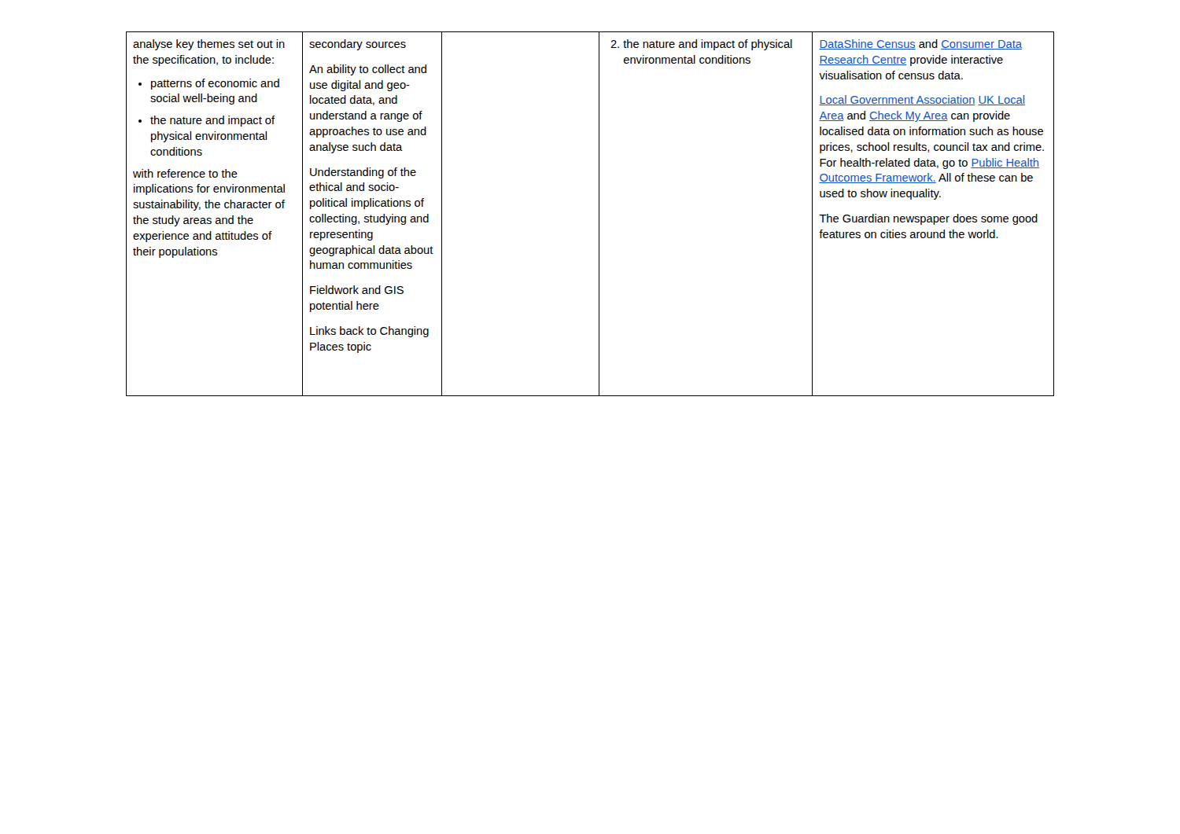| analyse key themes set out in the specification, to include: patterns of economic and social well-being and the nature and impact of physical environmental conditions with reference to the implications for environmental sustainability, the character of the study areas and the experience and attitudes of their populations | secondary sources An ability to collect and use digital and geo-located data, and understand a range of approaches to use and analyse such data Understanding of the ethical and socio-political implications of collecting, studying and representing geographical data about human communities Fieldwork and GIS potential here Links back to Changing Places topic | | the nature and impact of physical environmental conditions | DataShine Census and Consumer Data Research Centre provide interactive visualisation of census data. Local Government Association UK Local Area and Check My Area can provide localised data on information such as house prices, school results, council tax and crime. For health-related data, go to Public Health Outcomes Framework. All of these can be used to show inequality. The Guardian newspaper does some good features on cities around the world. |